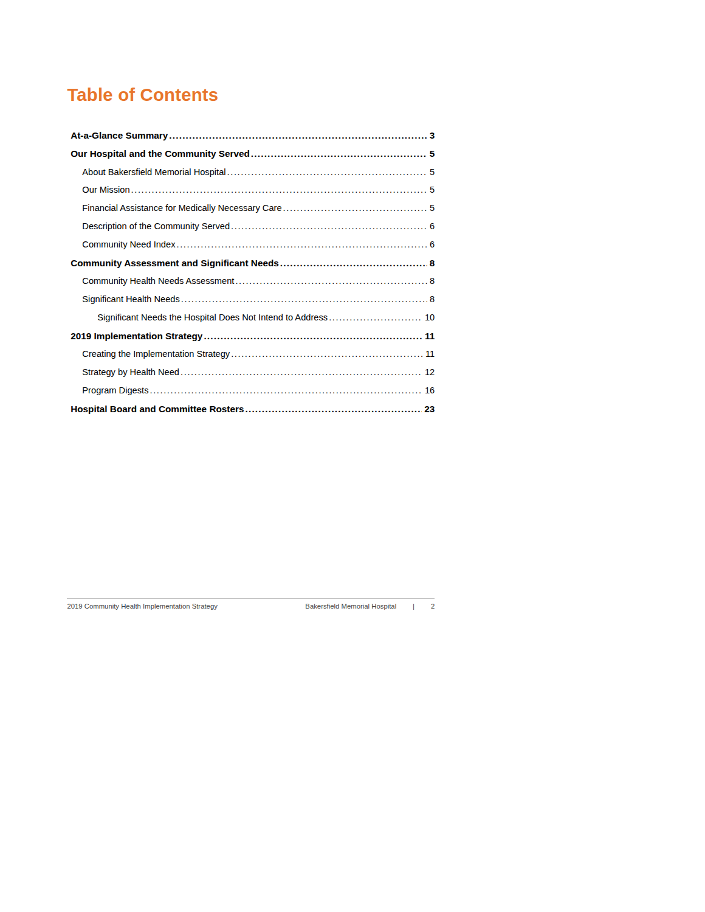Table of Contents
At-a-Glance Summary .................................................................................................................. 3
Our Hospital and the Community Served ............................................................................. 5
About Bakersfield Memorial Hospital ..................................................................................... 5
Our Mission ......................................................................................................................... 5
Financial Assistance for Medically Necessary Care ............................................................. 5
Description of the Community Served ................................................................................... 6
Community Need Index ....................................................................................................... 6
Community Assessment and Significant Needs .................................................................. 8
Community Health Needs Assessment ................................................................................. 8
Significant Health Needs ..................................................................................................... 8
Significant Needs the Hospital Does Not Intend to Address .............................................. 10
2019 Implementation Strategy ........................................................................................... 11
Creating the Implementation Strategy .................................................................................. 11
Strategy by Health Need ..................................................................................................... 12
Program Digests ................................................................................................................. 16
Hospital Board and Committee Rosters ............................................................................. 23
2019 Community Health Implementation Strategy Bakersfield Memorial Hospital | 2